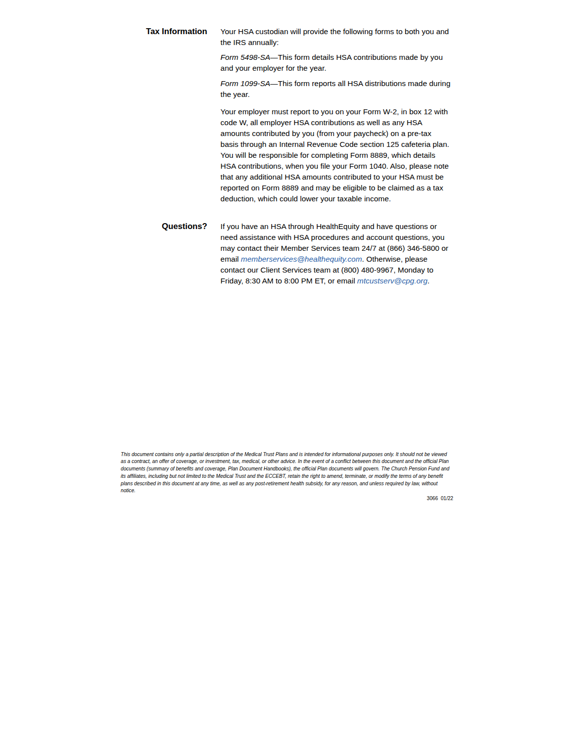Tax Information
Your HSA custodian will provide the following forms to both you and the IRS annually:
Form 5498-SA—This form details HSA contributions made by you and your employer for the year.
Form 1099-SA—This form reports all HSA distributions made during the year.
Your employer must report to you on your Form W-2, in box 12 with code W, all employer HSA contributions as well as any HSA amounts contributed by you (from your paycheck) on a pre-tax basis through an Internal Revenue Code section 125 cafeteria plan. You will be responsible for completing Form 8889, which details HSA contributions, when you file your Form 1040. Also, please note that any additional HSA amounts contributed to your HSA must be reported on Form 8889 and may be eligible to be claimed as a tax deduction, which could lower your taxable income.
Questions?
If you have an HSA through HealthEquity and have questions or need assistance with HSA procedures and account questions, you may contact their Member Services team 24/7 at (866) 346-5800 or email memberservices@healthequity.com. Otherwise, please contact our Client Services team at (800) 480-9967, Monday to Friday, 8:30 AM to 8:00 PM ET, or email mtcustserv@cpg.org.
This document contains only a partial description of the Medical Trust Plans and is intended for informational purposes only. It should not be viewed as a contract, an offer of coverage, or investment, tax, medical, or other advice. In the event of a conflict between this document and the official Plan documents (summary of benefits and coverage, Plan Document Handbooks), the official Plan documents will govern. The Church Pension Fund and its affiliates, including but not limited to the Medical Trust and the ECCEBT, retain the right to amend, terminate, or modify the terms of any benefit plans described in this document at any time, as well as any post-retirement health subsidy, for any reason, and unless required by law, without notice.
3066 01/22